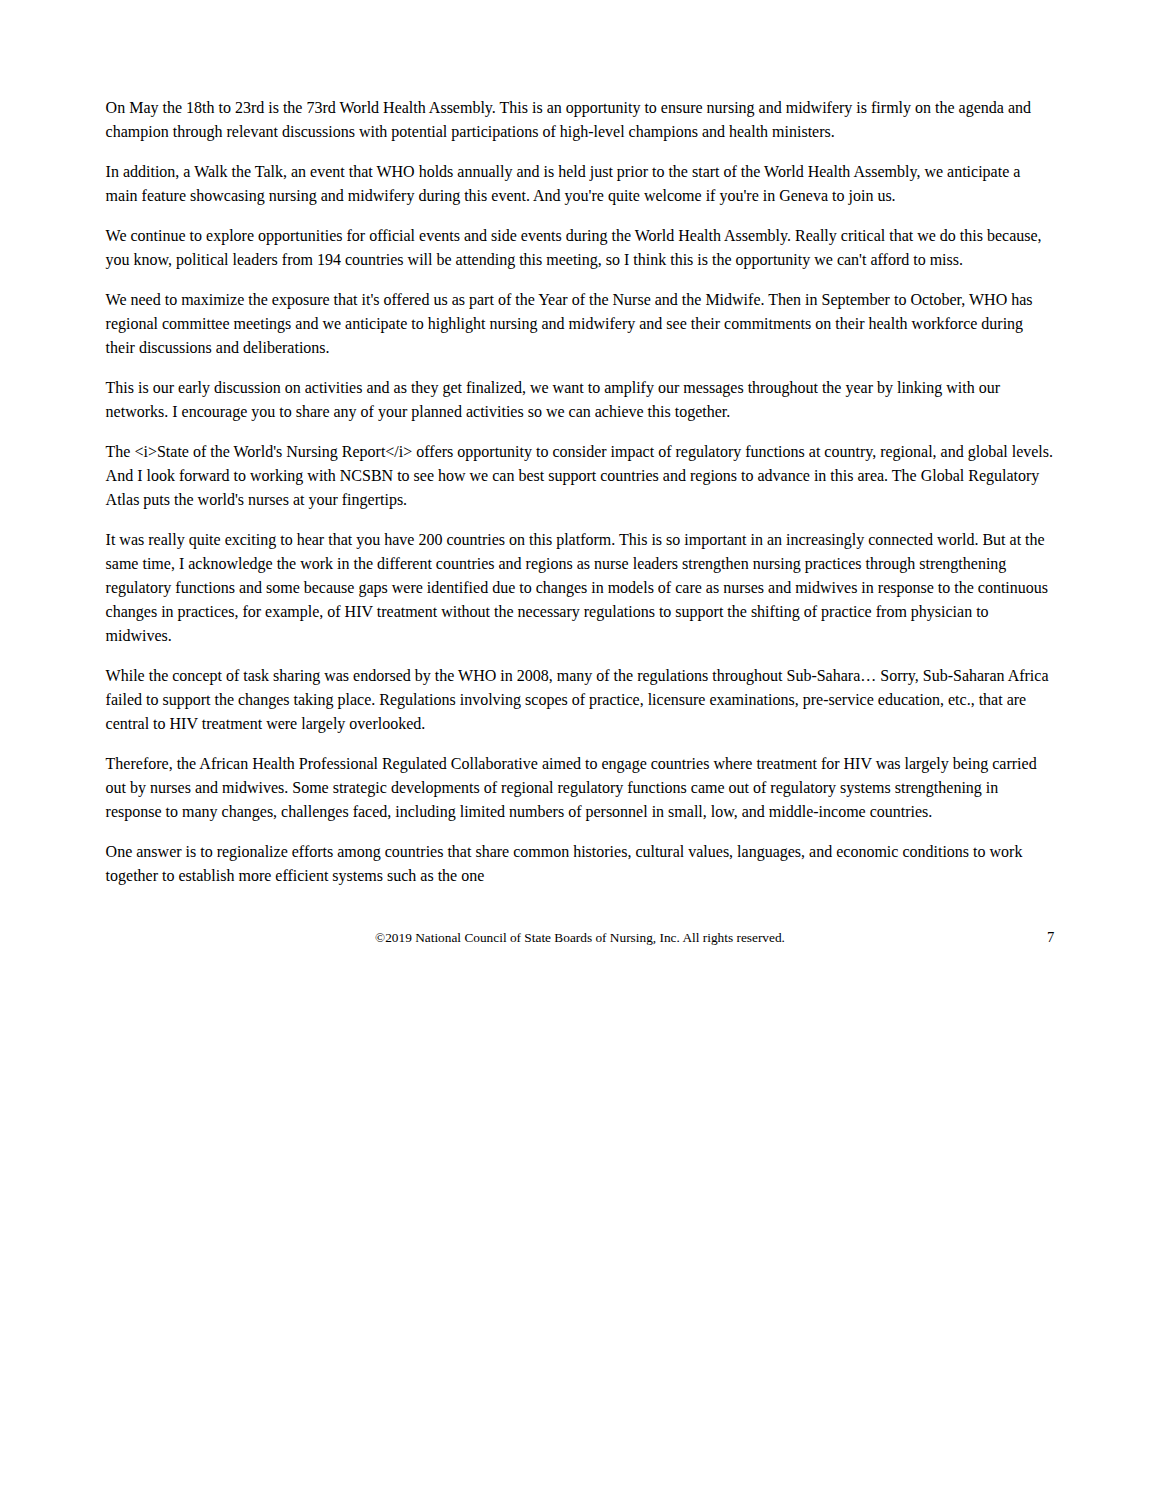On May the 18th to 23rd is the 73rd World Health Assembly. This is an opportunity to ensure nursing and midwifery is firmly on the agenda and champion through relevant discussions with potential participations of high-level champions and health ministers.
In addition, a Walk the Talk, an event that WHO holds annually and is held just prior to the start of the World Health Assembly, we anticipate a main feature showcasing nursing and midwifery during this event. And you're quite welcome if you're in Geneva to join us.
We continue to explore opportunities for official events and side events during the World Health Assembly. Really critical that we do this because, you know, political leaders from 194 countries will be attending this meeting, so I think this is the opportunity we can't afford to miss.
We need to maximize the exposure that it's offered us as part of the Year of the Nurse and the Midwife. Then in September to October, WHO has regional committee meetings and we anticipate to highlight nursing and midwifery and see their commitments on their health workforce during their discussions and deliberations.
This is our early discussion on activities and as they get finalized, we want to amplify our messages throughout the year by linking with our networks. I encourage you to share any of your planned activities so we can achieve this together.
The <i>State of the World's Nursing Report</i> offers opportunity to consider impact of regulatory functions at country, regional, and global levels. And I look forward to working with NCSBN to see how we can best support countries and regions to advance in this area. The Global Regulatory Atlas puts the world's nurses at your fingertips.
It was really quite exciting to hear that you have 200 countries on this platform. This is so important in an increasingly connected world. But at the same time, I acknowledge the work in the different countries and regions as nurse leaders strengthen nursing practices through strengthening regulatory functions and some because gaps were identified due to changes in models of care as nurses and midwives in response to the continuous changes in practices, for example, of HIV treatment without the necessary regulations to support the shifting of practice from physician to midwives.
While the concept of task sharing was endorsed by the WHO in 2008, many of the regulations throughout Sub-Sahara… Sorry, Sub-Saharan Africa failed to support the changes taking place. Regulations involving scopes of practice, licensure examinations, pre-service education, etc., that are central to HIV treatment were largely overlooked.
Therefore, the African Health Professional Regulated Collaborative aimed to engage countries where treatment for HIV was largely being carried out by nurses and midwives. Some strategic developments of regional regulatory functions came out of regulatory systems strengthening in response to many changes, challenges faced, including limited numbers of personnel in small, low, and middle-income countries.
One answer is to regionalize efforts among countries that share common histories, cultural values, languages, and economic conditions to work together to establish more efficient systems such as the one
©2019 National Council of State Boards of Nursing, Inc. All rights reserved. 7